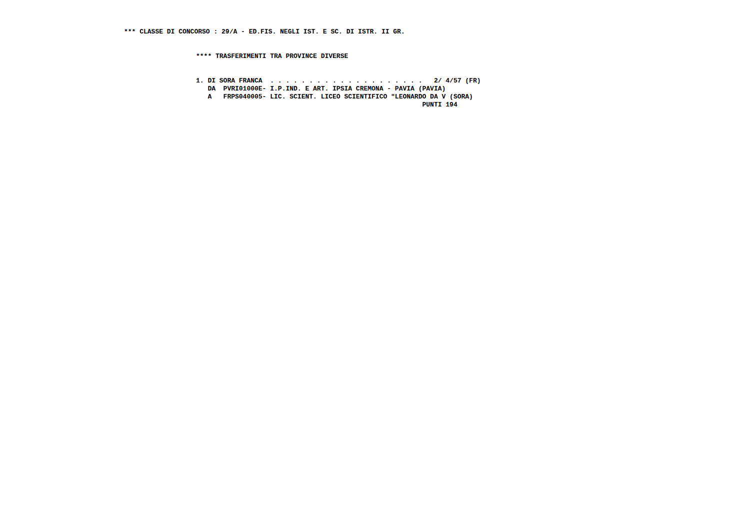*** CLASSE DI CONCORSO : 29/A - ED.FIS. NEGLI IST. E SC. DI ISTR. II GR.
 
 
**** TRASFERIMENTI TRA PROVINCE DIVERSE
 
 
1. DI SORA FRANCA  . . . . . . . . . . . . . . . . . . . .   2/ 4/57 (FR)
   DA  PVRI01000E- I.P.IND. E ART. IPSIA CREMONA - PAVIA (PAVIA)
   A   FRPS040005- LIC. SCIENT. LICEO SCIENTIFICO "LEONARDO DA V (SORA)
                                                          PUNTI 194